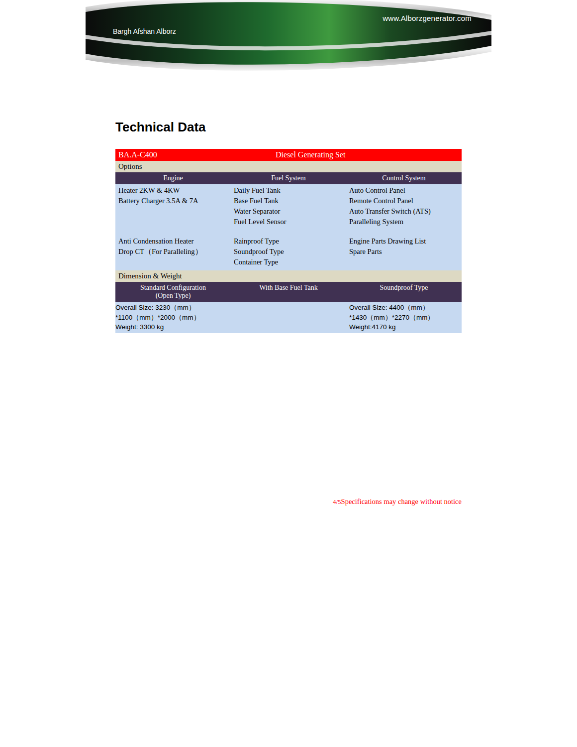www.Alborzgenerator.com
Bargh Afshan Alborz
Technical Data
| BA.A-C400 | Diesel Generating Set |
| Options |
| Engine | Fuel System | Control System |
| Heater 2KW & 4KW Battery Charger 3.5A & 7A | Daily Fuel Tank Base Fuel Tank Water Separator Fuel Level Sensor | Auto Control Panel Remote Control Panel Auto Transfer Switch (ATS) Paralleling System |
| Anti Condensation Heater Drop CT（For Paralleling） | Rainproof Type Soundproof Type Container Type | Engine Parts Drawing List Spare Parts |
| Dimension & Weight |
| Standard Configuration (Open Type) | With Base Fuel Tank | Soundproof Type |
| Overall Size: 3230（mm） *1100（mm）*2000（mm） Weight: 3300 kg | | Overall Size: 4400（mm） *1430（mm）*2270（mm） Weight:4170 kg |
4/5 Specifications may change without notice